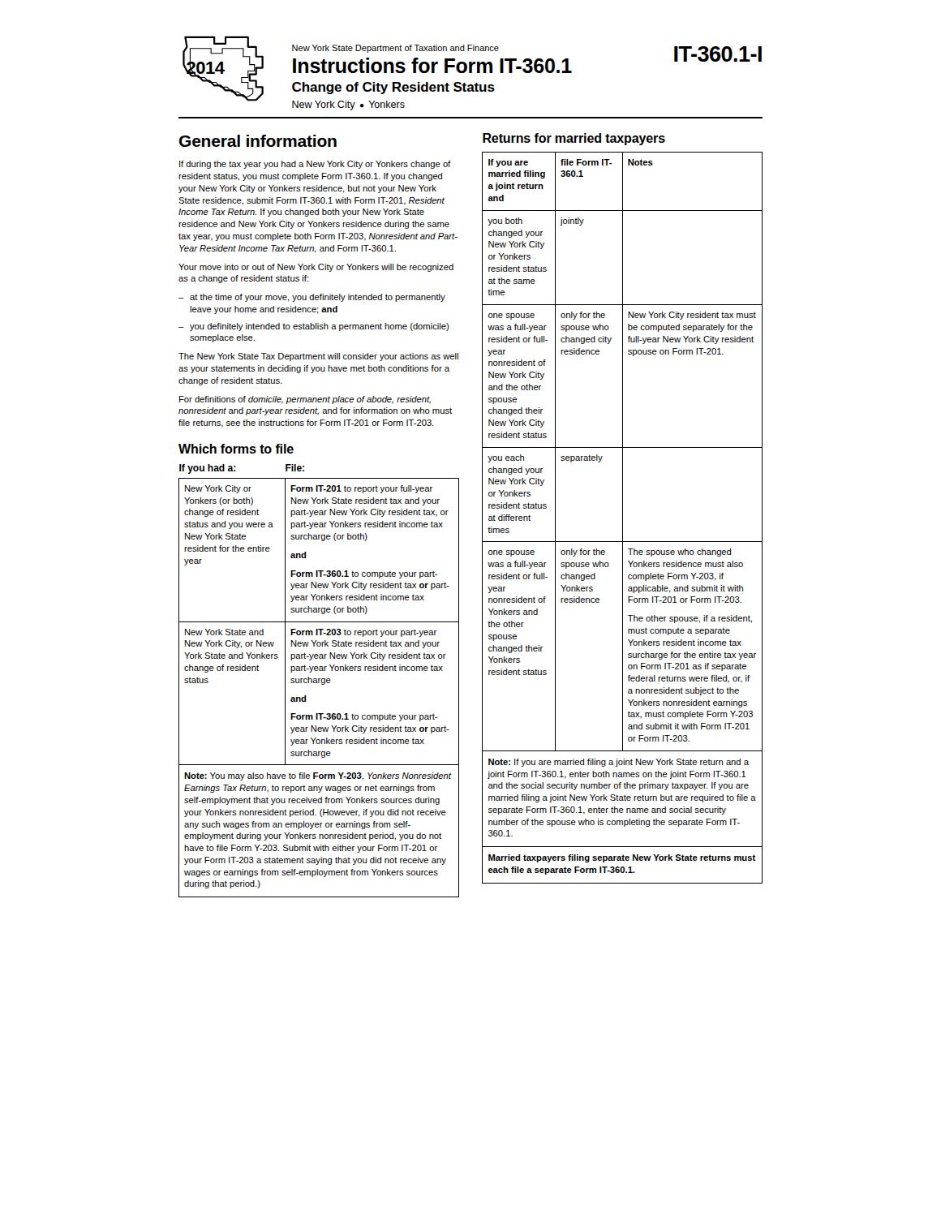2014
New York State Department of Taxation and Finance
Instructions for Form IT-360.1
Change of City Resident Status
New York City ● Yonkers
IT-360.1-I
General information
If during the tax year you had a New York City or Yonkers change of resident status, you must complete Form IT-360.1. If you changed your New York City or Yonkers residence, but not your New York State residence, submit Form IT-360.1 with Form IT-201, Resident Income Tax Return. If you changed both your New York State residence and New York City or Yonkers residence during the same tax year, you must complete both Form IT-203, Nonresident and Part-Year Resident Income Tax Return, and Form IT-360.1.
Your move into or out of New York City or Yonkers will be recognized as a change of resident status if:
at the time of your move, you definitely intended to permanently leave your home and residence; and
you definitely intended to establish a permanent home (domicile) someplace else.
The New York State Tax Department will consider your actions as well as your statements in deciding if you have met both conditions for a change of resident status.
For definitions of domicile, permanent place of abode, resident, nonresident and part-year resident, and for information on who must file returns, see the instructions for Form IT-201 or Form IT-203.
Which forms to file
| If you had a: | File: |
| New York City or Yonkers (or both) change of resident status and you were a New York State resident for the entire year | Form IT-201 to report your full-year New York State resident tax and your part-year New York City resident tax, or part-year Yonkers resident income tax surcharge (or both) and Form IT-360.1 to compute your part-year New York City resident tax or part-year Yonkers resident income tax surcharge (or both) |
| New York State and New York City, or New York State and Yonkers change of resident status | Form IT-203 to report your part-year New York State resident tax and your part-year New York City resident tax or part-year Yonkers resident income tax surcharge and Form IT-360.1 to compute your part-year New York City resident tax or part-year Yonkers resident income tax surcharge |
Note: You may also have to file Form Y-203, Yonkers Nonresident Earnings Tax Return, to report any wages or net earnings from self-employment that you received from Yonkers sources during your Yonkers nonresident period. (However, if you did not receive any such wages from an employer or earnings from self-employment during your Yonkers nonresident period, you do not have to file Form Y-203. Submit with either your Form IT-201 or your Form IT-203 a statement saying that you did not receive any wages or earnings from self-employment from Yonkers sources during that period.)
Returns for married taxpayers
| If you are married filing a joint return and | file Form IT-360.1 | Notes |
| --- | --- | --- |
| you both changed your New York City or Yonkers resident status at the same time | jointly | |
| one spouse was a full-year resident or full-year nonresident of New York City and the other spouse changed their New York City resident status | only for the spouse who changed city residence | New York City resident tax must be computed separately for the full-year New York City resident spouse on Form IT-201. |
| you each changed your New York City or Yonkers resident status at different times | separately | |
| one spouse was a full-year resident or full-year nonresident of Yonkers and the other spouse changed their Yonkers resident status | only for the spouse who changed Yonkers residence | The spouse who changed Yonkers residence must also complete Form Y-203, if applicable, and submit it with Form IT-201 or Form IT-203. The other spouse, if a resident, must compute a separate Yonkers resident income tax surcharge for the entire tax year on Form IT-201 as if separate federal returns were filed, or, if a nonresident subject to the Yonkers nonresident earnings tax, must complete Form Y-203 and submit it with Form IT-201 or Form IT-203. |
Note: If you are married filing a joint New York State return and a joint Form IT-360.1, enter both names on the joint Form IT-360.1 and the social security number of the primary taxpayer. If you are married filing a joint New York State return but are required to file a separate Form IT-360.1, enter the name and social security number of the spouse who is completing the separate Form IT-360.1.
Married taxpayers filing separate New York State returns must each file a separate Form IT-360.1.